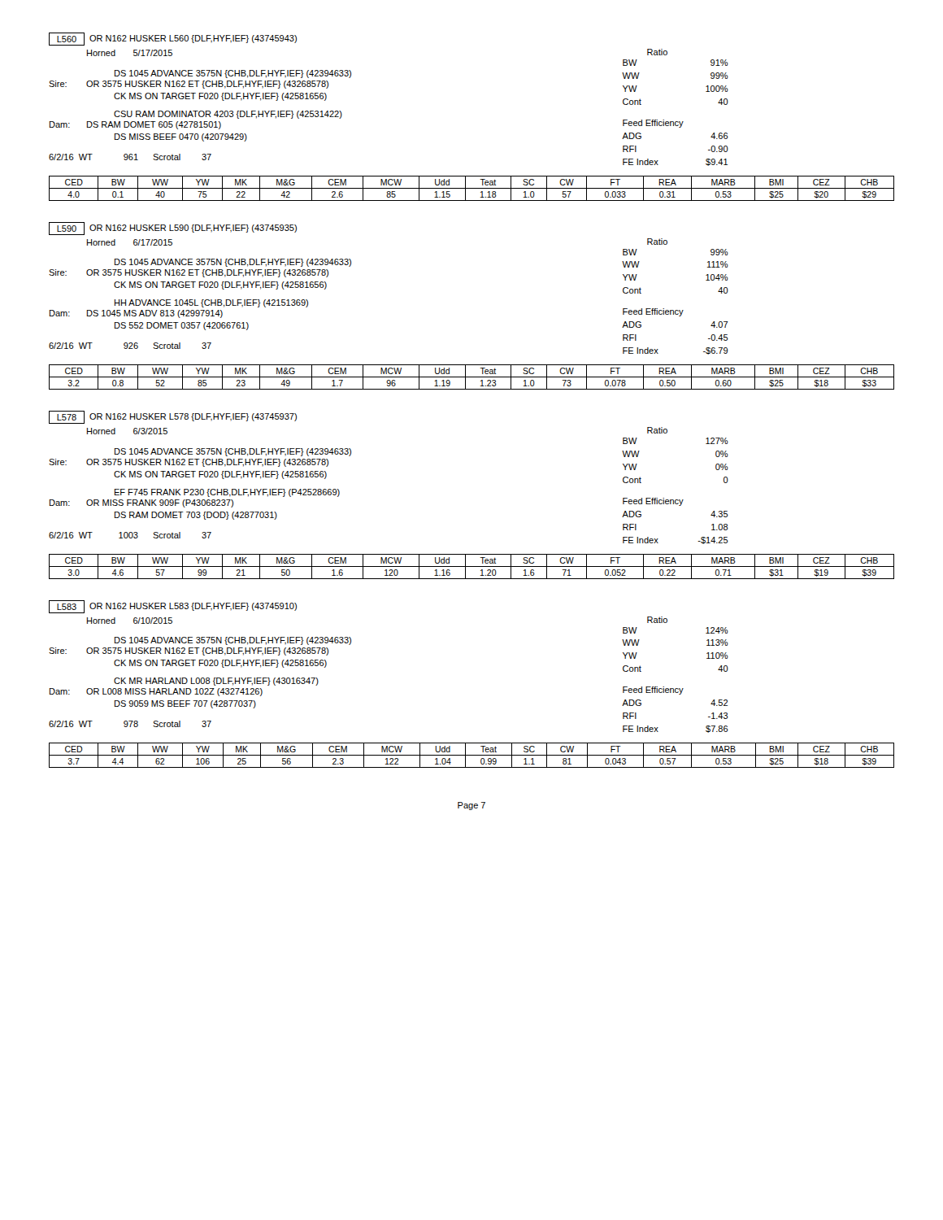L560
OR N162 HUSKER L560 {DLF,HYF,IEF} (43745943)
Horned 5/17/2015
DS 1045 ADVANCE 3575N {CHB,DLF,HYF,IEF} (42394633)
Sire:
OR 3575 HUSKER N162 ET {CHB,DLF,HYF,IEF} (43268578)
CK MS ON TARGET F020 {DLF,HYF,IEF} (42581656)
CSU RAM DOMINATOR 4203 {DLF,HYF,IEF} (42531422)
Dam:
DS RAM DOMET 605 (42781501)
DS MISS BEEF 0470 (42079429)
6/2/16 WT
961
Scrotal
37
Ratio
BW
91%
WW
99%
YW
100%
Cont
40
Feed Efficiency
ADG
4.66
RFI
-0.90
FE Index
$9.41
| CED | BW | WW | YW | MK | M&G | CEM | MCW | Udd | Teat | SC | CW | FT | REA | MARB | BMI | CEZ | CHB |
| --- | --- | --- | --- | --- | --- | --- | --- | --- | --- | --- | --- | --- | --- | --- | --- | --- | --- |
| 4.0 | 0.1 | 40 | 75 | 22 | 42 | 2.6 | 85 | 1.15 | 1.18 | 1.0 | 57 | 0.033 | 0.31 | 0.53 | $25 | $20 | $29 |
L590
OR N162 HUSKER L590 {DLF,HYF,IEF} (43745935)
Horned 6/17/2015
DS 1045 ADVANCE 3575N {CHB,DLF,HYF,IEF} (42394633)
Sire:
OR 3575 HUSKER N162 ET {CHB,DLF,HYF,IEF} (43268578)
CK MS ON TARGET F020 {DLF,HYF,IEF} (42581656)
HH ADVANCE 1045L {CHB,DLF,IEF} (42151369)
Dam:
DS 1045 MS ADV 813 (42997914)
DS 552 DOMET 0357 (42066761)
6/2/16 WT
926
Scrotal
37
Ratio
BW
99%
WW
111%
YW
104%
Cont
40
Feed Efficiency
ADG
4.07
RFI
-0.45
FE Index
-$6.79
| CED | BW | WW | YW | MK | M&G | CEM | MCW | Udd | Teat | SC | CW | FT | REA | MARB | BMI | CEZ | CHB |
| --- | --- | --- | --- | --- | --- | --- | --- | --- | --- | --- | --- | --- | --- | --- | --- | --- | --- |
| 3.2 | 0.8 | 52 | 85 | 23 | 49 | 1.7 | 96 | 1.19 | 1.23 | 1.0 | 73 | 0.078 | 0.50 | 0.60 | $25 | $18 | $33 |
L578
OR N162 HUSKER L578 {DLF,HYF,IEF} (43745937)
Horned 6/3/2015
DS 1045 ADVANCE 3575N {CHB,DLF,HYF,IEF} (42394633)
Sire:
OR 3575 HUSKER N162 ET {CHB,DLF,HYF,IEF} (43268578)
CK MS ON TARGET F020 {DLF,HYF,IEF} (42581656)
EF F745 FRANK P230 {CHB,DLF,HYF,IEF} (P42528669)
Dam:
OR MISS FRANK 909F (P43068237)
DS RAM DOMET 703 {DOD} (42877031)
6/2/16 WT
1003
Scrotal
37
Ratio
BW
127%
WW
0%
YW
0%
Cont
0
Feed Efficiency
ADG
4.35
RFI
1.08
FE Index
-$14.25
| CED | BW | WW | YW | MK | M&G | CEM | MCW | Udd | Teat | SC | CW | FT | REA | MARB | BMI | CEZ | CHB |
| --- | --- | --- | --- | --- | --- | --- | --- | --- | --- | --- | --- | --- | --- | --- | --- | --- | --- |
| 3.0 | 4.6 | 57 | 99 | 21 | 50 | 1.6 | 120 | 1.16 | 1.20 | 1.6 | 71 | 0.052 | 0.22 | 0.71 | $31 | $19 | $39 |
L583
OR N162 HUSKER L583 {DLF,HYF,IEF} (43745910)
Horned 6/10/2015
DS 1045 ADVANCE 3575N {CHB,DLF,HYF,IEF} (42394633)
Sire:
OR 3575 HUSKER N162 ET {CHB,DLF,HYF,IEF} (43268578)
CK MS ON TARGET F020 {DLF,HYF,IEF} (42581656)
CK MR HARLAND L008 {DLF,HYF,IEF} (43016347)
Dam:
OR L008 MISS HARLAND 102Z (43274126)
DS 9059 MS BEEF 707 (42877037)
6/2/16 WT
978
Scrotal
37
Ratio
BW
124%
WW
113%
YW
110%
Cont
40
Feed Efficiency
ADG
4.52
RFI
-1.43
FE Index
$7.86
| CED | BW | WW | YW | MK | M&G | CEM | MCW | Udd | Teat | SC | CW | FT | REA | MARB | BMI | CEZ | CHB |
| --- | --- | --- | --- | --- | --- | --- | --- | --- | --- | --- | --- | --- | --- | --- | --- | --- | --- |
| 3.7 | 4.4 | 62 | 106 | 25 | 56 | 2.3 | 122 | 1.04 | 0.99 | 1.1 | 81 | 0.043 | 0.57 | 0.53 | $25 | $18 | $39 |
Page 7